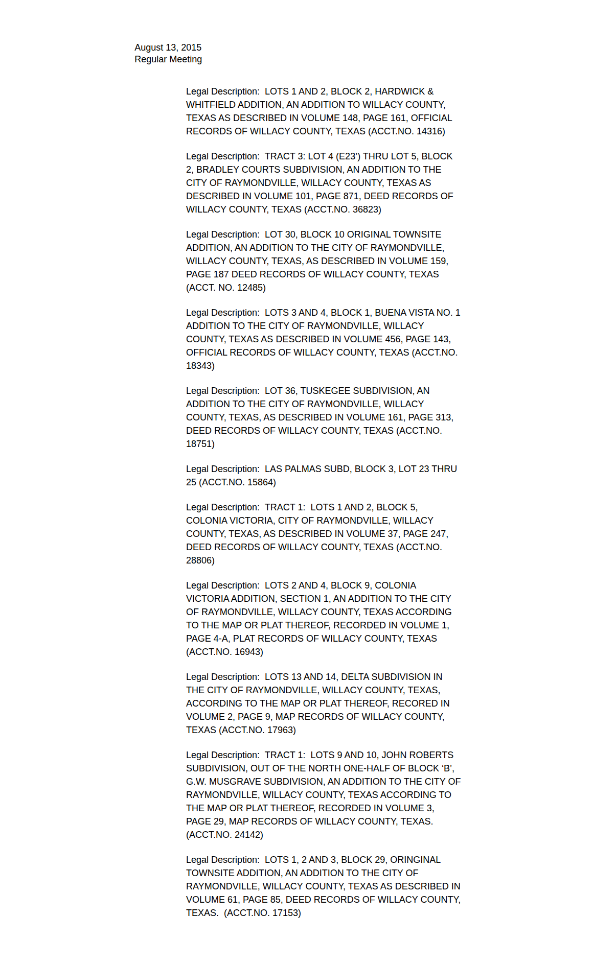August 13, 2015
Regular Meeting
Legal Description: LOTS 1 AND 2, BLOCK 2, HARDWICK & WHITFIELD ADDITION, AN ADDITION TO WILLACY COUNTY, TEXAS AS DESCRIBED IN VOLUME 148, PAGE 161, OFFICIAL RECORDS OF WILLACY COUNTY, TEXAS (ACCT.NO. 14316)
Legal Description: TRACT 3: LOT 4 (E23’) THRU LOT 5, BLOCK 2, BRADLEY COURTS SUBDIVISION, AN ADDITION TO THE CITY OF RAYMONDVILLE, WILLACY COUNTY, TEXAS AS DESCRIBED IN VOLUME 101, PAGE 871, DEED RECORDS OF WILLACY COUNTY, TEXAS (ACCT.NO. 36823)
Legal Description: LOT 30, BLOCK 10 ORIGINAL TOWNSITE ADDITION, AN ADDITION TO THE CITY OF RAYMONDVILLE, WILLACY COUNTY, TEXAS, AS DESCRIBED IN VOLUME 159, PAGE 187 DEED RECORDS OF WILLACY COUNTY, TEXAS (ACCT. NO. 12485)
Legal Description: LOTS 3 AND 4, BLOCK 1, BUENA VISTA NO. 1 ADDITION TO THE CITY OF RAYMONDVILLE, WILLACY COUNTY, TEXAS AS DESCRIBED IN VOLUME 456, PAGE 143, OFFICIAL RECORDS OF WILLACY COUNTY, TEXAS (ACCT.NO. 18343)
Legal Description: LOT 36, TUSKEGEE SUBDIVISION, AN ADDITION TO THE CITY OF RAYMONDVILLE, WILLACY COUNTY, TEXAS, AS DESCRIBED IN VOLUME 161, PAGE 313, DEED RECORDS OF WILLACY COUNTY, TEXAS (ACCT.NO. 18751)
Legal Description: LAS PALMAS SUBD, BLOCK 3, LOT 23 THRU 25 (ACCT.NO. 15864)
Legal Description: TRACT 1: LOTS 1 AND 2, BLOCK 5, COLONIA VICTORIA, CITY OF RAYMONDVILLE, WILLACY COUNTY, TEXAS, AS DESCRIBED IN VOLUME 37, PAGE 247, DEED RECORDS OF WILLACY COUNTY, TEXAS (ACCT.NO. 28806)
Legal Description: LOTS 2 AND 4, BLOCK 9, COLONIA VICTORIA ADDITION, SECTION 1, AN ADDITION TO THE CITY OF RAYMONDVILLE, WILLACY COUNTY, TEXAS ACCORDING TO THE MAP OR PLAT THEREOF, RECORDED IN VOLUME 1, PAGE 4-A, PLAT RECORDS OF WILLACY COUNTY, TEXAS (ACCT.NO. 16943)
Legal Description: LOTS 13 AND 14, DELTA SUBDIVISION IN THE CITY OF RAYMONDVILLE, WILLACY COUNTY, TEXAS, ACCORDING TO THE MAP OR PLAT THEREOF, RECORED IN VOLUME 2, PAGE 9, MAP RECORDS OF WILLACY COUNTY, TEXAS (ACCT.NO. 17963)
Legal Description: TRACT 1: LOTS 9 AND 10, JOHN ROBERTS SUBDIVISION, OUT OF THE NORTH ONE-HALF OF BLOCK ‘B’, G.W. MUSGRAVE SUBDIVISION, AN ADDITION TO THE CITY OF RAYMONDVILLE, WILLACY COUNTY, TEXAS ACCORDING TO THE MAP OR PLAT THEREOF, RECORDED IN VOLUME 3, PAGE 29, MAP RECORDS OF WILLACY COUNTY, TEXAS. (ACCT.NO. 24142)
Legal Description: LOTS 1, 2 AND 3, BLOCK 29, ORINGINAL TOWNSITE ADDITION, AN ADDITION TO THE CITY OF RAYMONDVILLE, WILLACY COUNTY, TEXAS AS DESCRIBED IN VOLUME 61, PAGE 85, DEED RECORDS OF WILLACY COUNTY, TEXAS. (ACCT.NO. 17153)